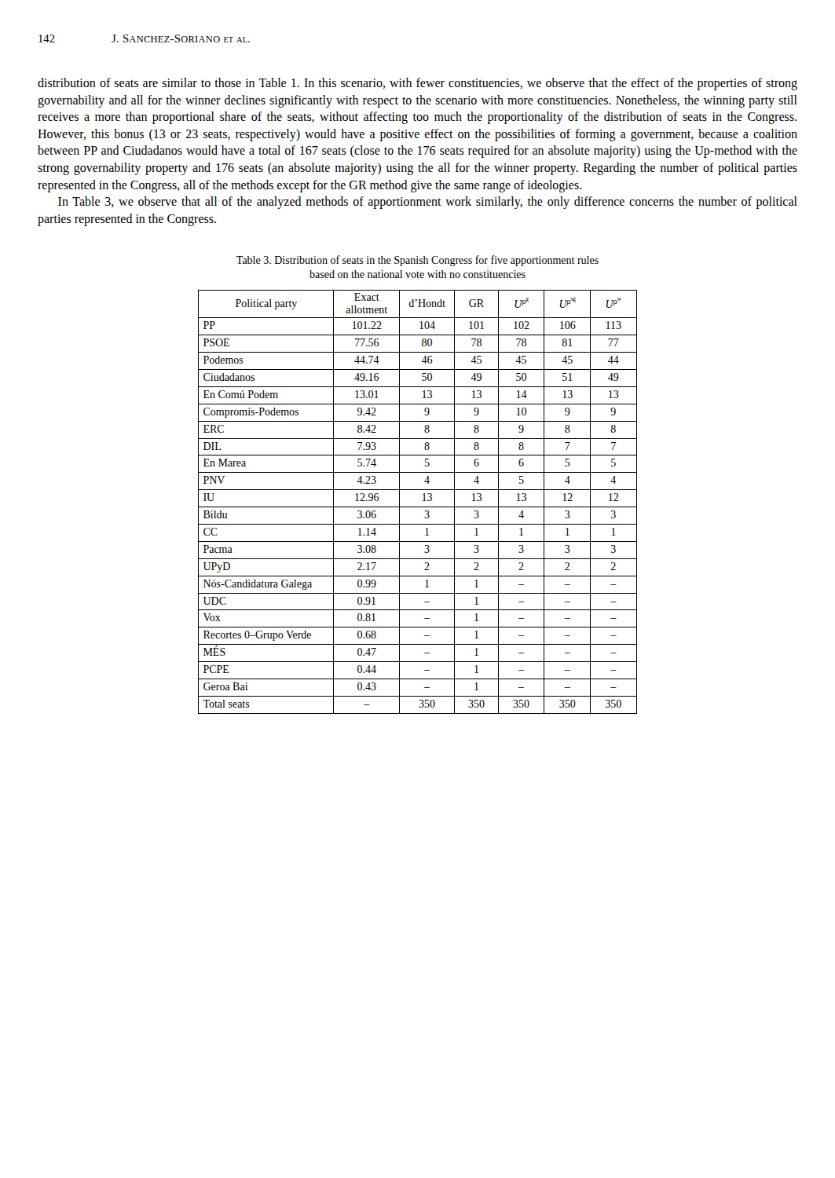142 J. SANCHEZ-SORIANO et al.
distribution of seats are similar to those in Table 1. In this scenario, with fewer constituencies, we observe that the effect of the properties of strong governability and all for the winner declines significantly with respect to the scenario with more constituencies. Nonetheless, the winning party still receives a more than proportional share of the seats, without affecting too much the proportionality of the distribution of seats in the Congress. However, this bonus (13 or 23 seats, respectively) would have a positive effect on the possibilities of forming a government, because a coalition between PP and Ciudadanos would have a total of 167 seats (close to the 176 seats required for an absolute majority) using the Up-method with the strong governability property and 176 seats (an absolute majority) using the all for the winner property. Regarding the number of political parties represented in the Congress, all of the methods except for the GR method give the same range of ideologies.
In Table 3, we observe that all of the analyzed methods of apportionment work similarly, the only difference concerns the number of political parties represented in the Congress.
Table 3. Distribution of seats in the Spanish Congress for five apportionment rules
based on the national vote with no constituencies
| Political party | Exact allotment | d’Hondt | GR | U ρ g | U ρ sg | U ρ w |
| --- | --- | --- | --- | --- | --- | --- |
| PP | 101.22 | 104 | 101 | 102 | 106 | 113 |
| PSOE | 77.56 | 80 | 78 | 78 | 81 | 77 |
| Podemos | 44.74 | 46 | 45 | 45 | 45 | 44 |
| Ciudadanos | 49.16 | 50 | 49 | 50 | 51 | 49 |
| En Comú Podem | 13.01 | 13 | 13 | 14 | 13 | 13 |
| Compromís-Podemos | 9.42 | 9 | 9 | 10 | 9 | 9 |
| ERC | 8.42 | 8 | 8 | 9 | 8 | 8 |
| DIL | 7.93 | 8 | 8 | 8 | 7 | 7 |
| En Marea | 5.74 | 5 | 6 | 6 | 5 | 5 |
| PNV | 4.23 | 4 | 4 | 5 | 4 | 4 |
| IU | 12.96 | 13 | 13 | 13 | 12 | 12 |
| Bildu | 3.06 | 3 | 3 | 4 | 3 | 3 |
| CC | 1.14 | 1 | 1 | 1 | 1 | 1 |
| Pacma | 3.08 | 3 | 3 | 3 | 3 | 3 |
| UPyD | 2.17 | 2 | 2 | 2 | 2 | 2 |
| Nós-Candidatura Galega | 0.99 | 1 | 1 | – | – | – |
| UDC | 0.91 | – | 1 | – | – | – |
| Vox | 0.81 | – | 1 | – | – | – |
| Recortes 0–Grupo Verde | 0.68 | – | 1 | – | – | – |
| MÉS | 0.47 | – | 1 | – | – | – |
| PCPE | 0.44 | – | 1 | – | – | – |
| Geroa Bai | 0.43 | – | 1 | – | – | – |
| Total seats | – | 350 | 350 | 350 | 350 | 350 |